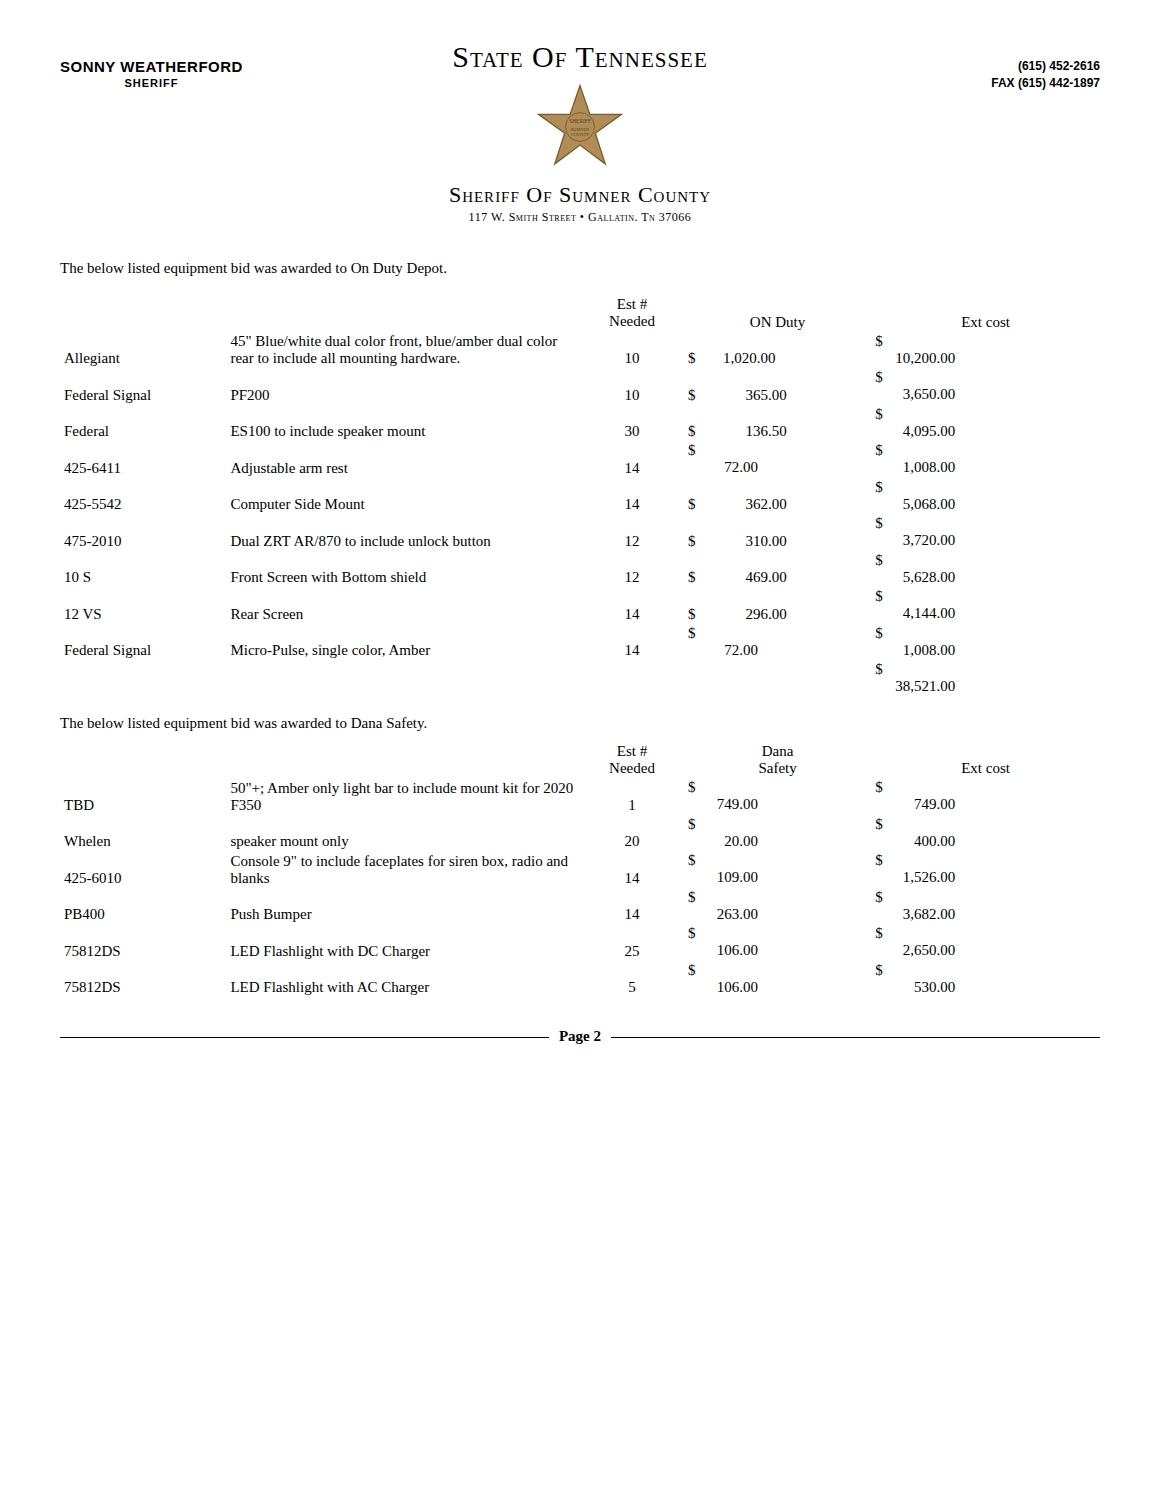SONNY WEATHERFORD
SHERIFF
(615) 452-2616
FAX (615) 442-1897
State Of Tennessee
SHERIFF SUMNER COUNTY
Sheriff Of Sumner County
117 W. Smith Street • Gallatin. Tn 37066
The below listed equipment bid was awarded to On Duty Depot.
| | | Est # Needed | ON Duty | Ext cost |
| --- | --- | --- | --- | --- |
| Allegiant | 45" Blue/white dual color front, blue/amber dual color rear to include all mounting hardware. | 10 | $ 1,020.00 | $ 10,200.00 |
| Federal Signal | PF200 | 10 | $ 365.00 | $ 3,650.00 |
| Federal | ES100 to include speaker mount | 30 | $ 136.50 | $ 4,095.00 |
| 425-6411 | Adjustable arm rest | 14 | $ 72.00 | $ 1,008.00 |
| 425-5542 | Computer Side Mount | 14 | $ 362.00 | $ 5,068.00 |
| 475-2010 | Dual ZRT AR/870 to include unlock button | 12 | $ 310.00 | $ 3,720.00 |
| 10 S | Front Screen with Bottom shield | 12 | $ 469.00 | $ 5,628.00 |
| 12 VS | Rear Screen | 14 | $ 296.00 | $ 4,144.00 |
| Federal Signal | Micro-Pulse, single color, Amber | 14 | $ 72.00 | $ 1,008.00 |
| | | | | $ 38,521.00 |
The below listed equipment bid was awarded to Dana Safety.
| | | Est # Needed | Dana Safety | Ext cost |
| --- | --- | --- | --- | --- |
| TBD | 50"+; Amber only light bar to include mount kit for 2020 F350 | 1 | $ 749.00 | $ 749.00 |
| Whelen | speaker mount only | 20 | $ 20.00 | $ 400.00 |
| 425-6010 | Console 9" to include faceplates for siren box, radio and blanks | 14 | $ 109.00 | $ 1,526.00 |
| PB400 | Push Bumper | 14 | $ 263.00 | $ 3,682.00 |
| 75812DS | LED Flashlight with DC Charger | 25 | $ 106.00 | $ 2,650.00 |
| 75812DS | LED Flashlight with AC Charger | 5 | $ 106.00 | $ 530.00 |
Page 2